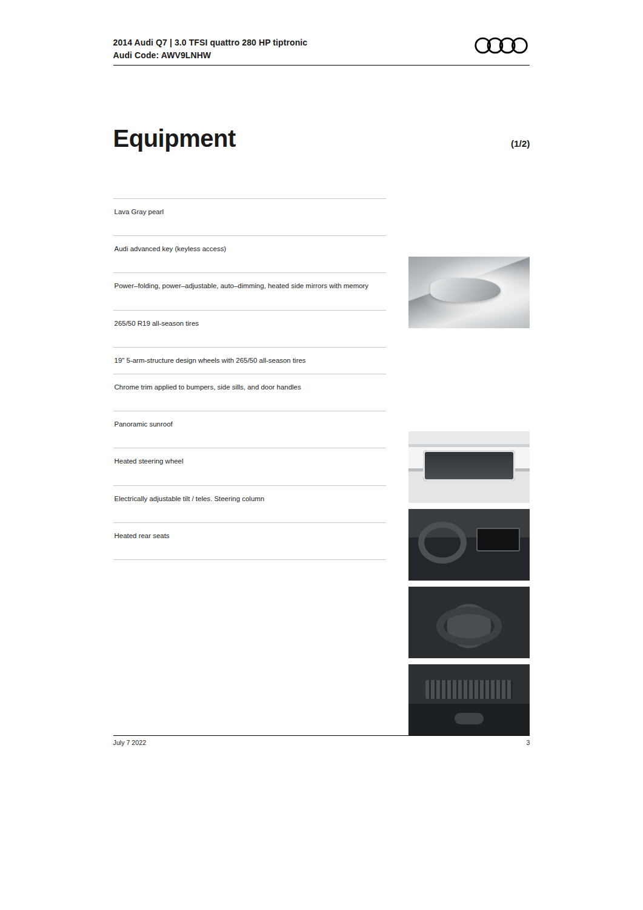2014 Audi Q7 | 3.0 TFSI quattro 280 HP tiptronic
Audi Code: AWV9LNHW
Equipment
(1/2)
Lava Gray pearl
Audi advanced key (keyless access)
Power–folding, power–adjustable, auto–dimming, heated side mirrors with memory
265/50 R19 all-season tires
19" 5-arm-structure design wheels with 265/50 all-season tires
Chrome trim applied to bumpers, side sills, and door handles
Panoramic sunroof
Heated steering wheel
Electrically adjustable tilt / teles. Steering column
Heated rear seats
July 7 2022 3